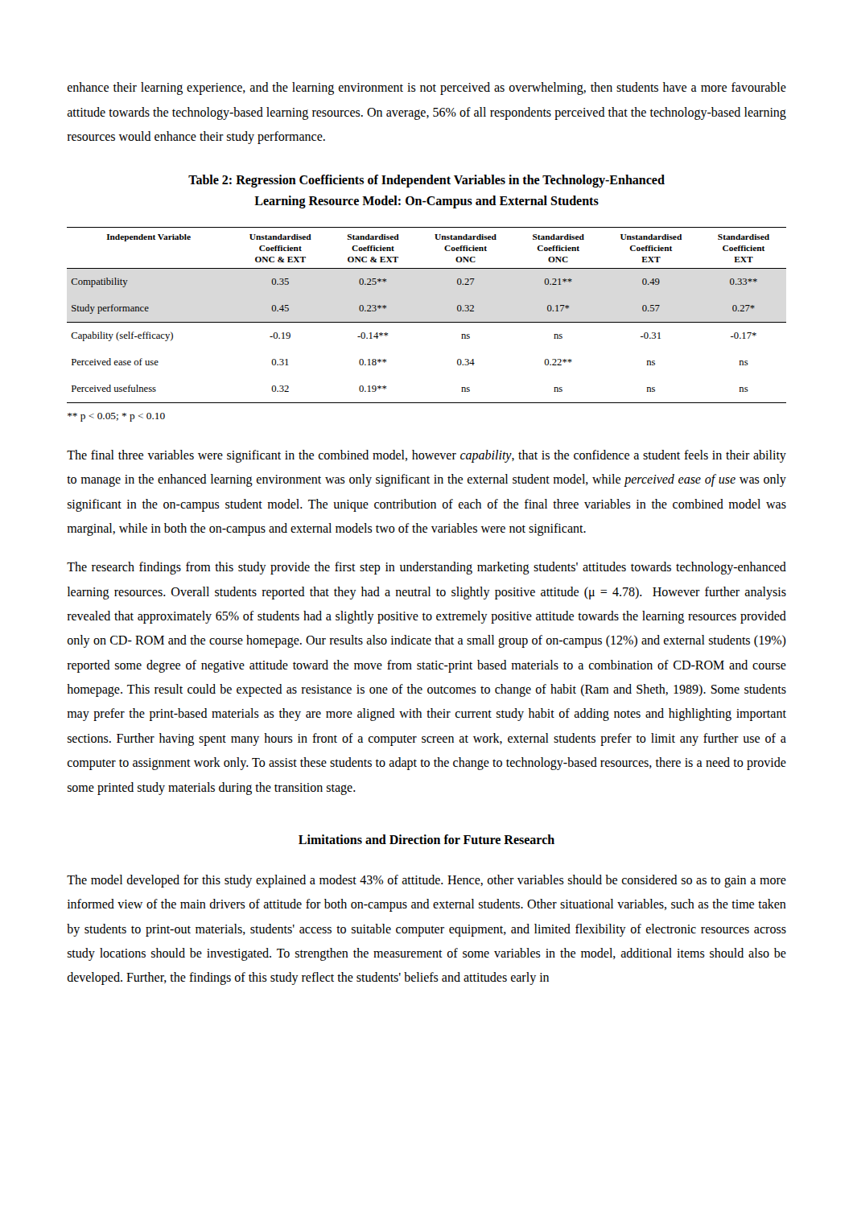enhance their learning experience, and the learning environment is not perceived as overwhelming, then students have a more favourable attitude towards the technology-based learning resources. On average, 56% of all respondents perceived that the technology-based learning resources would enhance their study performance.
Table 2: Regression Coefficients of Independent Variables in the Technology-Enhanced Learning Resource Model: On-Campus and External Students
| Independent Variable | Unstandardised Coefficient ONC & EXT | Standardised Coefficient ONC & EXT | Unstandardised Coefficient ONC | Standardised Coefficient ONC | Unstandardised Coefficient EXT | Standardised Coefficient EXT |
| --- | --- | --- | --- | --- | --- | --- |
| Compatibility | 0.35 | 0.25** | 0.27 | 0.21** | 0.49 | 0.33** |
| Study performance | 0.45 | 0.23** | 0.32 | 0.17* | 0.57 | 0.27* |
| Capability (self-efficacy) | -0.19 | -0.14** | ns | ns | -0.31 | -0.17* |
| Perceived ease of use | 0.31 | 0.18** | 0.34 | 0.22** | ns | ns |
| Perceived usefulness | 0.32 | 0.19** | ns | ns | ns | ns |
** p < 0.05; * p < 0.10
The final three variables were significant in the combined model, however capability, that is the confidence a student feels in their ability to manage in the enhanced learning environment was only significant in the external student model, while perceived ease of use was only significant in the on-campus student model. The unique contribution of each of the final three variables in the combined model was marginal, while in both the on-campus and external models two of the variables were not significant.
The research findings from this study provide the first step in understanding marketing students' attitudes towards technology-enhanced learning resources. Overall students reported that they had a neutral to slightly positive attitude (μ = 4.78). However further analysis revealed that approximately 65% of students had a slightly positive to extremely positive attitude towards the learning resources provided only on CD- ROM and the course homepage. Our results also indicate that a small group of on-campus (12%) and external students (19%) reported some degree of negative attitude toward the move from static-print based materials to a combination of CD-ROM and course homepage. This result could be expected as resistance is one of the outcomes to change of habit (Ram and Sheth, 1989). Some students may prefer the print-based materials as they are more aligned with their current study habit of adding notes and highlighting important sections. Further having spent many hours in front of a computer screen at work, external students prefer to limit any further use of a computer to assignment work only. To assist these students to adapt to the change to technology-based resources, there is a need to provide some printed study materials during the transition stage.
Limitations and Direction for Future Research
The model developed for this study explained a modest 43% of attitude. Hence, other variables should be considered so as to gain a more informed view of the main drivers of attitude for both on-campus and external students. Other situational variables, such as the time taken by students to print-out materials, students' access to suitable computer equipment, and limited flexibility of electronic resources across study locations should be investigated. To strengthen the measurement of some variables in the model, additional items should also be developed. Further, the findings of this study reflect the students' beliefs and attitudes early in